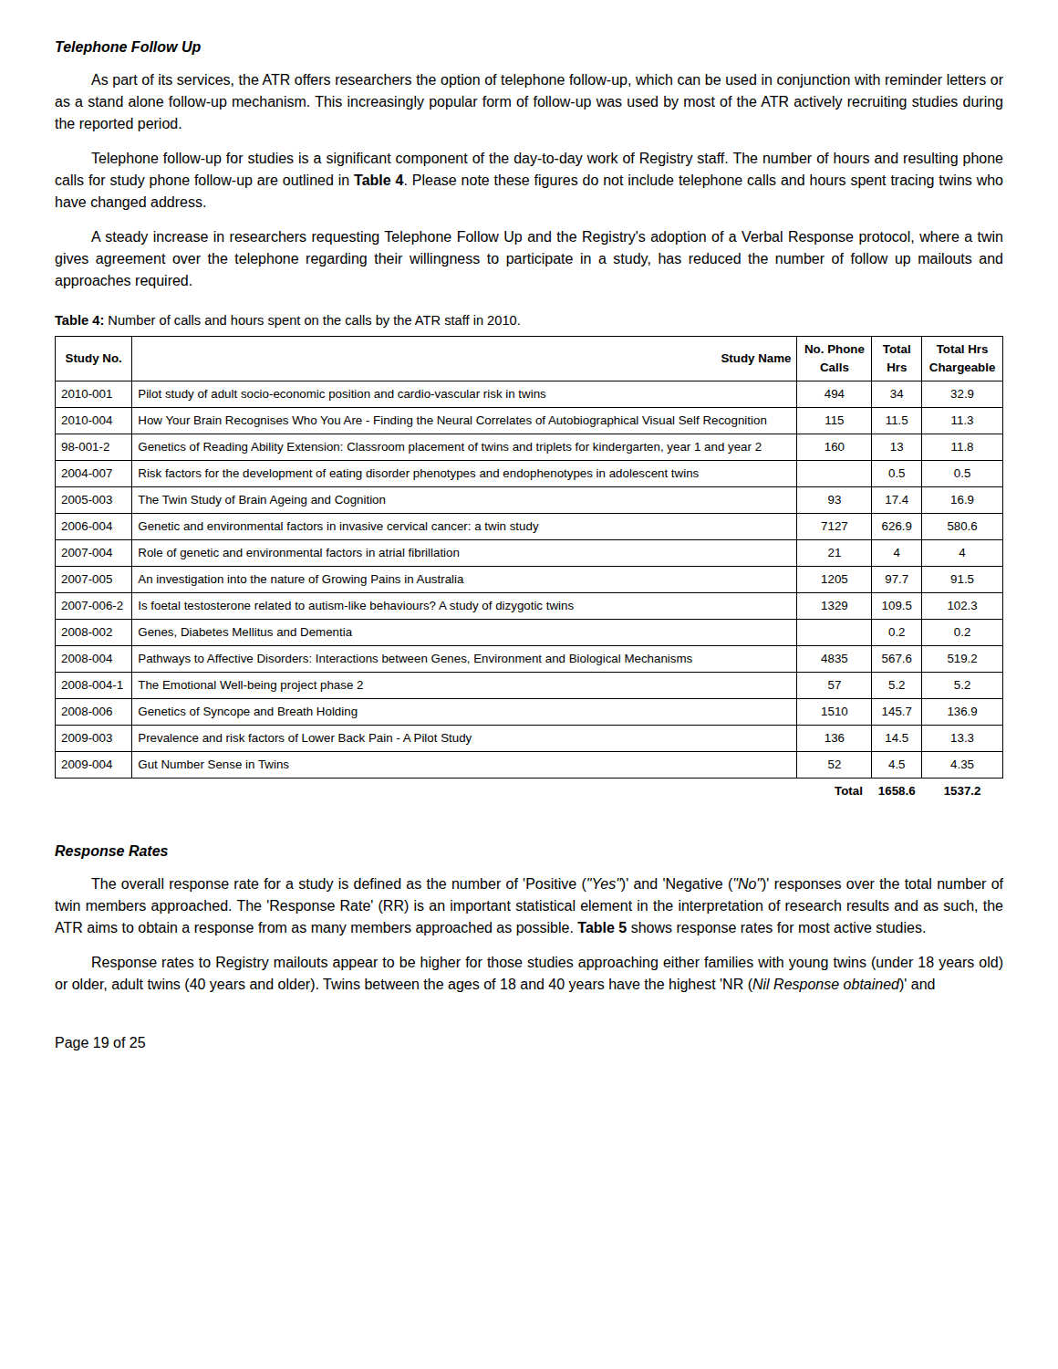Telephone Follow Up
As part of its services, the ATR offers researchers the option of telephone follow-up, which can be used in conjunction with reminder letters or as a stand alone follow-up mechanism. This increasingly popular form of follow-up was used by most of the ATR actively recruiting studies during the reported period.
Telephone follow-up for studies is a significant component of the day-to-day work of Registry staff. The number of hours and resulting phone calls for study phone follow-up are outlined in Table 4. Please note these figures do not include telephone calls and hours spent tracing twins who have changed address.
A steady increase in researchers requesting Telephone Follow Up and the Registry's adoption of a Verbal Response protocol, where a twin gives agreement over the telephone regarding their willingness to participate in a study, has reduced the number of follow up mailouts and approaches required.
Table 4: Number of calls and hours spent on the calls by the ATR staff in 2010.
| Study No. | Study Name | No. Phone Calls | Total Hrs | Total Hrs Chargeable |
| --- | --- | --- | --- | --- |
| 2010-001 | Pilot study of adult socio-economic position and cardio-vascular risk in twins | 494 | 34 | 32.9 |
| 2010-004 | How Your Brain Recognises Who You Are - Finding the Neural Correlates of Autobiographical Visual Self Recognition | 115 | 11.5 | 11.3 |
| 98-001-2 | Genetics of Reading Ability Extension: Classroom placement of twins and triplets for kindergarten, year 1 and year 2 | 160 | 13 | 11.8 |
| 2004-007 | Risk factors for the development of eating disorder phenotypes and endophenotypes in adolescent twins | | 0.5 | 0.5 |
| 2005-003 | The Twin Study of Brain Ageing and Cognition | 93 | 17.4 | 16.9 |
| 2006-004 | Genetic and environmental factors in invasive cervical cancer: a twin study | 7127 | 626.9 | 580.6 |
| 2007-004 | Role of genetic and environmental factors in atrial fibrillation | 21 | 4 | 4 |
| 2007-005 | An investigation into the nature of Growing Pains in Australia | 1205 | 97.7 | 91.5 |
| 2007-006-2 | Is foetal testosterone related to autism-like behaviours? A study of dizygotic twins | 1329 | 109.5 | 102.3 |
| 2008-002 | Genes, Diabetes Mellitus and Dementia | | 0.2 | 0.2 |
| 2008-004 | Pathways to Affective Disorders: Interactions between Genes, Environment and Biological Mechanisms | 4835 | 567.6 | 519.2 |
| 2008-004-1 | The Emotional Well-being project phase 2 | 57 | 5.2 | 5.2 |
| 2008-006 | Genetics of Syncope and Breath Holding | 1510 | 145.7 | 136.9 |
| 2009-003 | Prevalence and risk factors of Lower Back Pain - A Pilot Study | 136 | 14.5 | 13.3 |
| 2009-004 | Gut Number Sense in Twins | 52 | 4.5 | 4.35 |
| Total | 1658.6 | 1537.2 |
Response Rates
The overall response rate for a study is defined as the number of 'Positive ("Yes")' and 'Negative ("No")' responses over the total number of twin members approached. The 'Response Rate' (RR) is an important statistical element in the interpretation of research results and as such, the ATR aims to obtain a response from as many members approached as possible. Table 5 shows response rates for most active studies.
Response rates to Registry mailouts appear to be higher for those studies approaching either families with young twins (under 18 years old) or older, adult twins (40 years and older). Twins between the ages of 18 and 40 years have the highest 'NR (Nil Response obtained)' and
Page 19 of 25